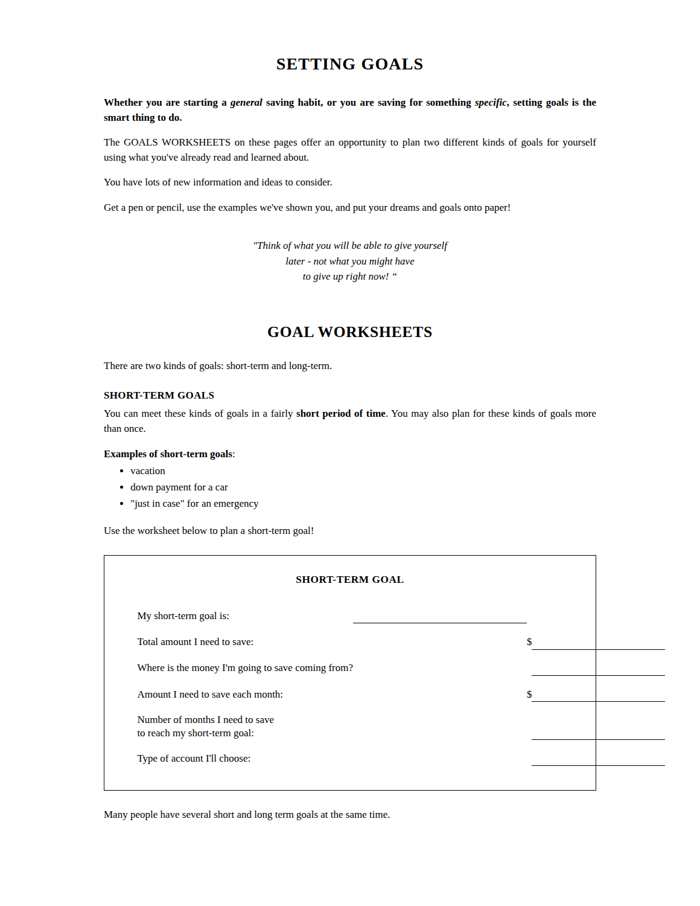SETTING GOALS
Whether you are starting a general saving habit, or you are saving for something specific, setting goals is the smart thing to do.
The GOALS WORKSHEETS on these pages offer an opportunity to plan two different kinds of goals for yourself using what you've already read and learned about.
You have lots of new information and ideas to consider.
Get a pen or pencil, use the examples we've shown you, and put your dreams and goals onto paper!
"Think of what you will be able to give yourself
later - not what you might have
to give up right now! “
GOAL WORKSHEETS
There are two kinds of goals: short-term and long-term.
SHORT-TERM GOALS
You can meet these kinds of goals in a fairly short period of time. You may also plan for these kinds of goals more than once.
Examples of short-term goals:
vacation
down payment for a car
"just in case" for an emergency
Use the worksheet below to plan a short-term goal!
SHORT-TERM GOAL
| My short-term goal is: | | |
| Total amount I need to save: | | $ |
| Where is the money I'm going to save coming from? | | |
| Amount I need to save each month: | | $ |
| Number of months I need to save to reach my short-term goal: | | |
| Type of account I'll choose: | | |
Many people have several short and long term goals at the same time.